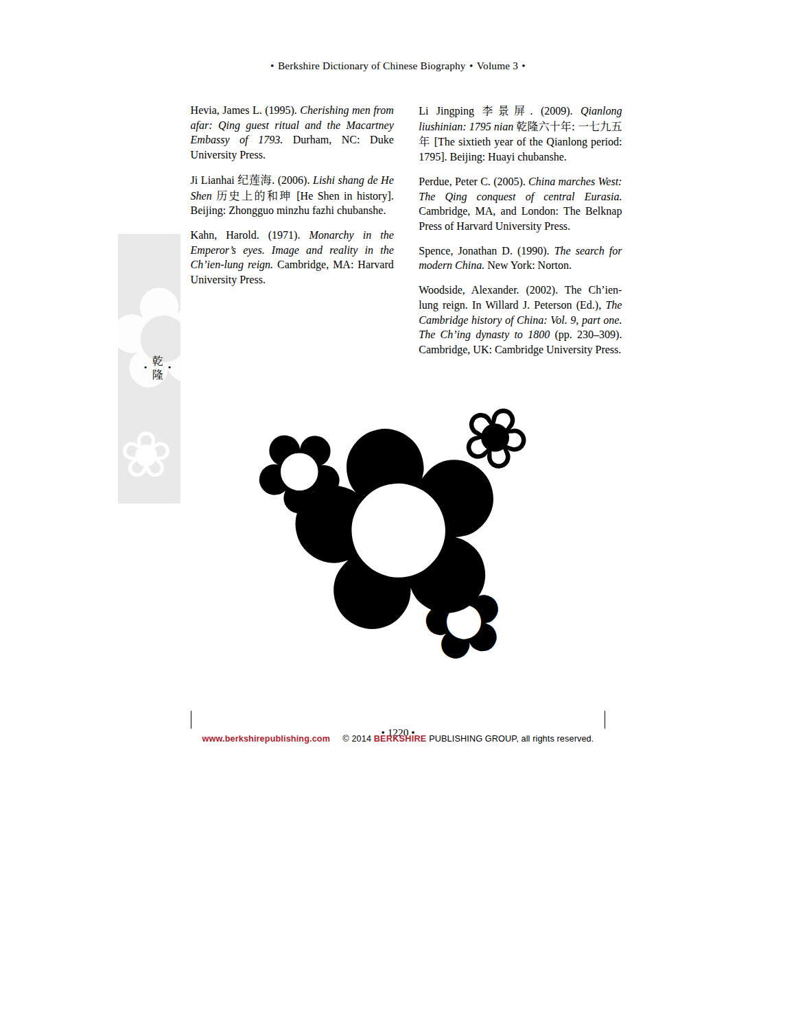•Berkshire Dictionary of Chinese Biography•Volume 3•
✿
❀
• 乾隆 •
Hevia, James L. (1995). Cherishing men from afar: Qing guest ritual and the Macartney Embassy of 1793. Durham, NC: Duke University Press.
Ji Lianhai 纪莲海. (2006). Lishi shang de He Shen 历史上的和珅 [He Shen in history]. Beijing: Zhongguo minzhu fazhi chubanshe.
Kahn, Harold. (1971). Monarchy in the Emperor’s eyes. Image and reality in the Ch’ien-lung reign. Cambridge, MA: Harvard University Press.
Li Jingping 李景屏. (2009). Qianlong liushinian: 1795 nian 乾隆六十年: 一七九五年 [The sixtieth year of the Qianlong period: 1795]. Beijing: Huayi chubanshe.
Perdue, Peter C. (2005). China marches West: The Qing conquest of central Eurasia. Cambridge, MA, and London: The Belknap Press of Harvard University Press.
Spence, Jonathan D. (1990). The search for modern China. New York: Norton.
Woodside, Alexander. (2002). The Ch’ien-lung reign. In Willard J. Peterson (Ed.), The Cambridge history of China: Vol. 9, part one. The Ch’ing dynasty to 1800 (pp. 230–309). Cambridge, UK: Cambridge University Press.
✿ ❀ ✿ ✿
• 1220 •
www.berkshirepublishing.com © 2014 BERKSHIRE PUBLISHING GROUP, all rights reserved.